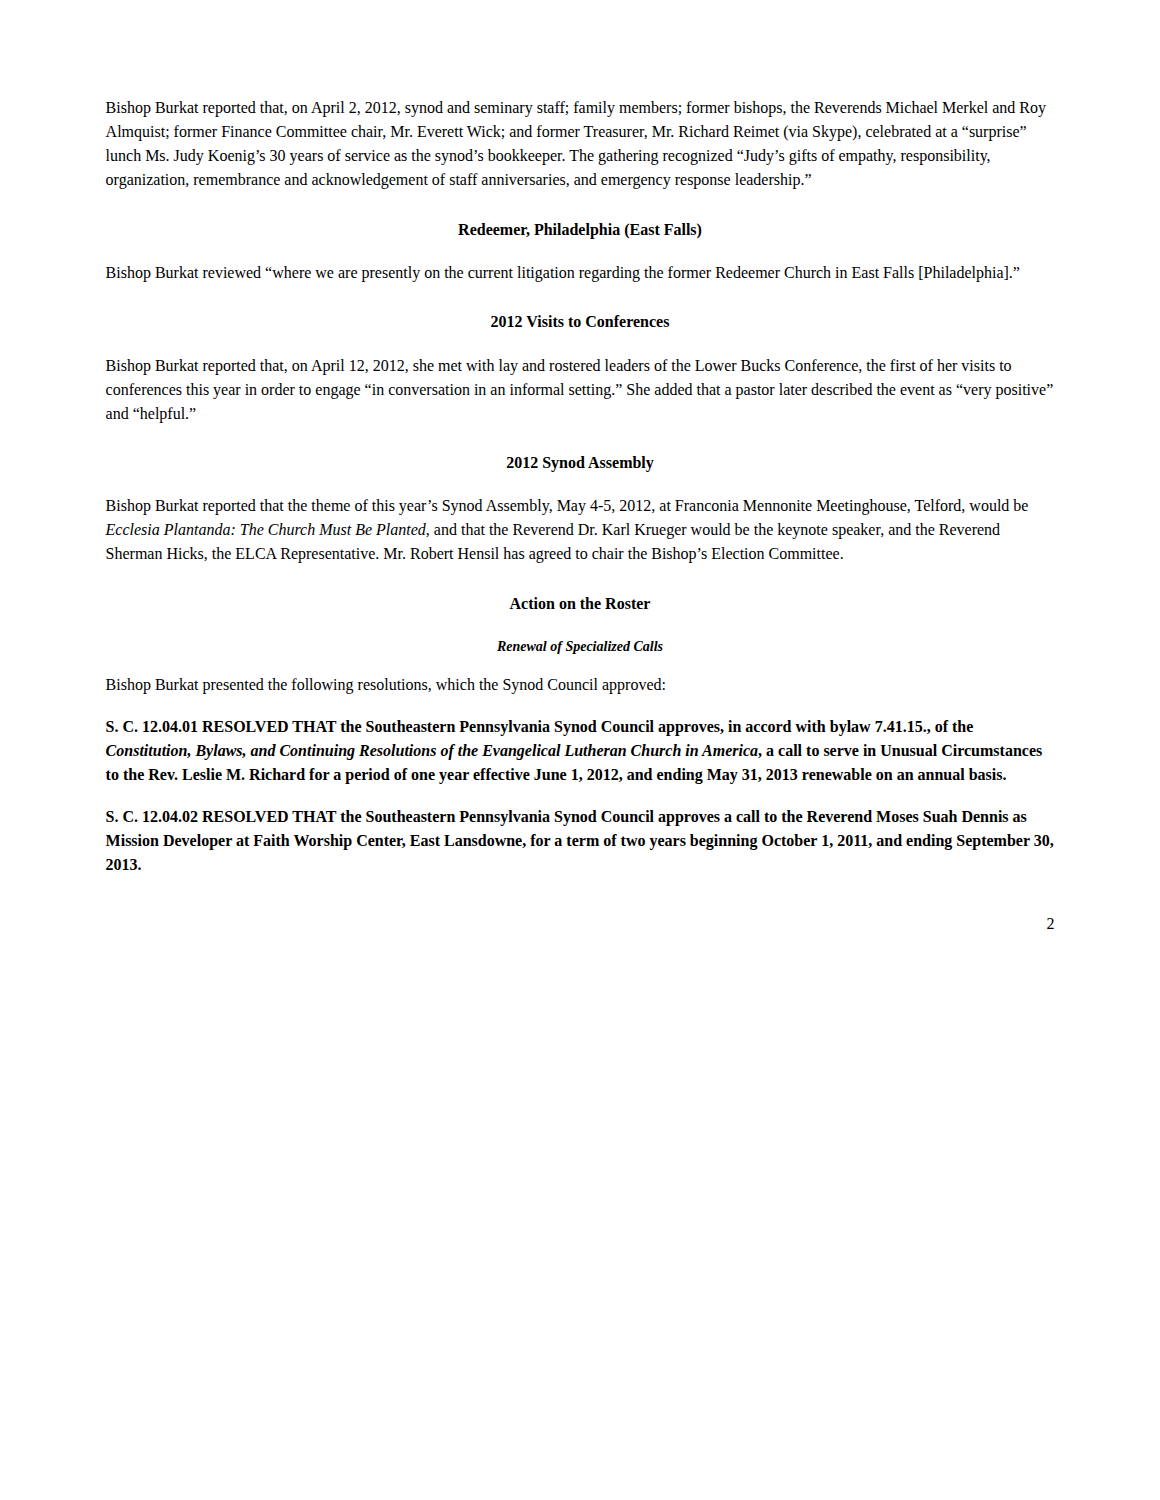Bishop Burkat reported that, on April 2, 2012, synod and seminary staff; family members; former bishops, the Reverends Michael Merkel and Roy Almquist; former Finance Committee chair, Mr. Everett Wick; and former Treasurer, Mr. Richard Reimet (via Skype), celebrated at a “surprise” lunch Ms. Judy Koenig’s 30 years of service as the synod’s bookkeeper. The gathering recognized “Judy’s gifts of empathy, responsibility, organization, remembrance and acknowledgement of staff anniversaries, and emergency response leadership.”
Redeemer, Philadelphia (East Falls)
Bishop Burkat reviewed “where we are presently on the current litigation regarding the former Redeemer Church in East Falls [Philadelphia].”
2012 Visits to Conferences
Bishop Burkat reported that, on April 12, 2012, she met with lay and rostered leaders of the Lower Bucks Conference, the first of her visits to conferences this year in order to engage “in conversation in an informal setting.” She added that a pastor later described the event as “very positive” and “helpful.”
2012 Synod Assembly
Bishop Burkat reported that the theme of this year’s Synod Assembly, May 4-5, 2012, at Franconia Mennonite Meetinghouse, Telford, would be Ecclesia Plantanda: The Church Must Be Planted, and that the Reverend Dr. Karl Krueger would be the keynote speaker, and the Reverend Sherman Hicks, the ELCA Representative. Mr. Robert Hensil has agreed to chair the Bishop’s Election Committee.
Action on the Roster
Renewal of Specialized Calls
Bishop Burkat presented the following resolutions, which the Synod Council approved:
S. C. 12.04.01 RESOLVED THAT the Southeastern Pennsylvania Synod Council approves, in accord with bylaw 7.41.15., of the Constitution, Bylaws, and Continuing Resolutions of the Evangelical Lutheran Church in America, a call to serve in Unusual Circumstances to the Rev. Leslie M. Richard for a period of one year effective June 1, 2012, and ending May 31, 2013 renewable on an annual basis.
S. C. 12.04.02 RESOLVED THAT the Southeastern Pennsylvania Synod Council approves a call to the Reverend Moses Suah Dennis as Mission Developer at Faith Worship Center, East Lansdowne, for a term of two years beginning October 1, 2011, and ending September 30, 2013.
2